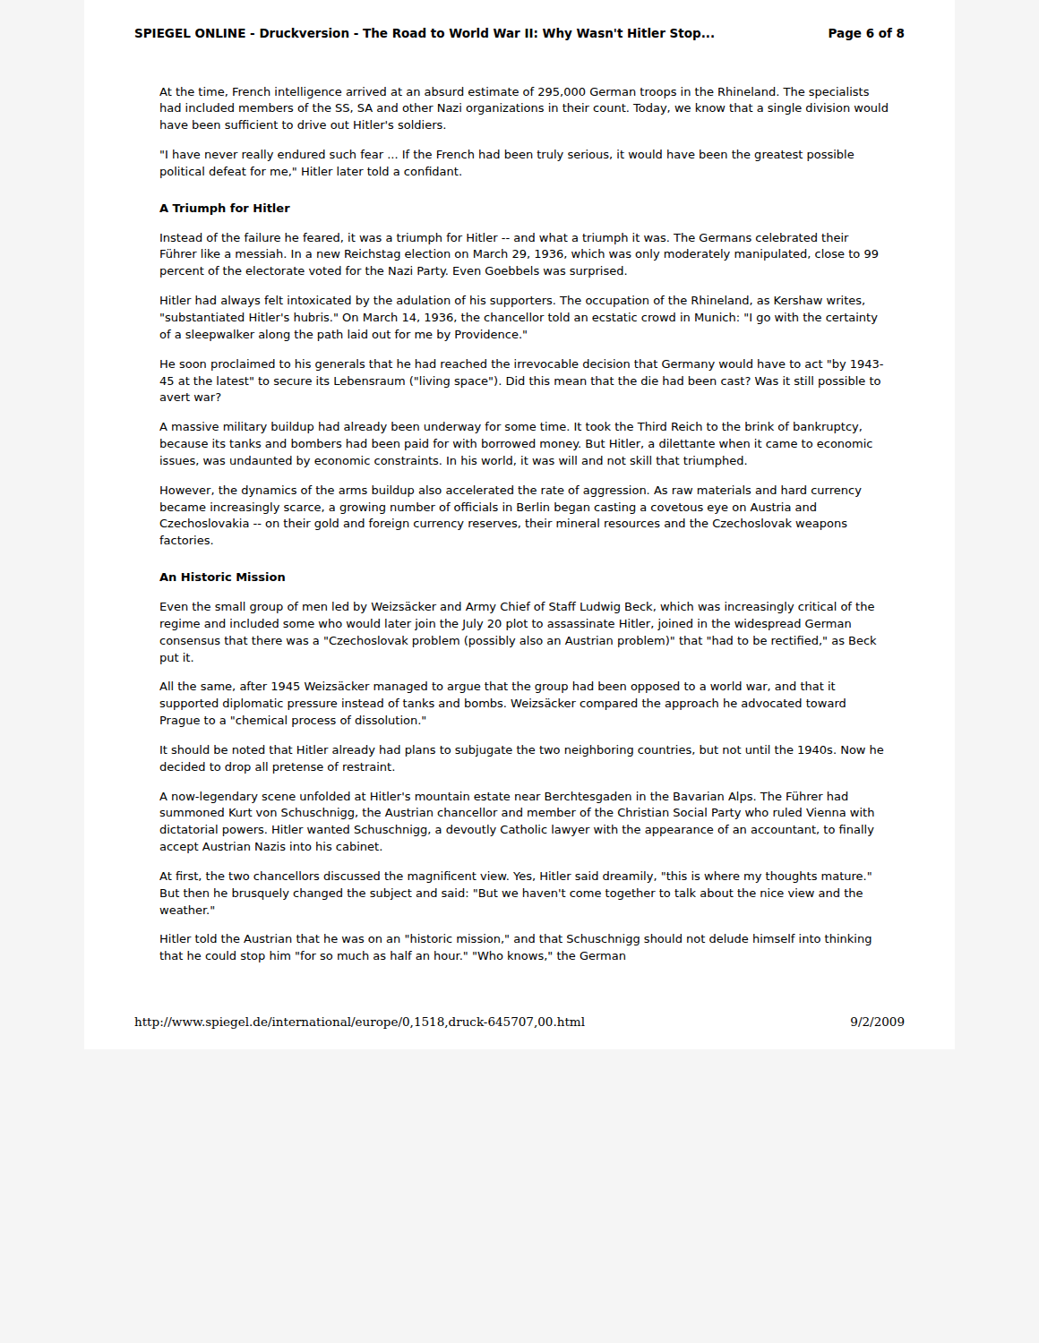Page 6 of 8 SPIEGEL ONLINE - Druckversion - The Road to World War II: Why Wasn't Hitler Stop...
At the time, French intelligence arrived at an absurd estimate of 295,000 German troops in the Rhineland. The specialists had included members of the SS, SA and other Nazi organizations in their count. Today, we know that a single division would have been sufficient to drive out Hitler's soldiers.
"I have never really endured such fear ... If the French had been truly serious, it would have been the greatest possible political defeat for me," Hitler later told a confidant.
A Triumph for Hitler
Instead of the failure he feared, it was a triumph for Hitler -- and what a triumph it was. The Germans celebrated their Führer like a messiah. In a new Reichstag election on March 29, 1936, which was only moderately manipulated, close to 99 percent of the electorate voted for the Nazi Party. Even Goebbels was surprised.
Hitler had always felt intoxicated by the adulation of his supporters. The occupation of the Rhineland, as Kershaw writes, "substantiated Hitler's hubris." On March 14, 1936, the chancellor told an ecstatic crowd in Munich: "I go with the certainty of a sleepwalker along the path laid out for me by Providence."
He soon proclaimed to his generals that he had reached the irrevocable decision that Germany would have to act "by 1943-45 at the latest" to secure its Lebensraum ("living space"). Did this mean that the die had been cast? Was it still possible to avert war?
A massive military buildup had already been underway for some time. It took the Third Reich to the brink of bankruptcy, because its tanks and bombers had been paid for with borrowed money. But Hitler, a dilettante when it came to economic issues, was undaunted by economic constraints. In his world, it was will and not skill that triumphed.
However, the dynamics of the arms buildup also accelerated the rate of aggression. As raw materials and hard currency became increasingly scarce, a growing number of officials in Berlin began casting a covetous eye on Austria and Czechoslovakia -- on their gold and foreign currency reserves, their mineral resources and the Czechoslovak weapons factories.
An Historic Mission
Even the small group of men led by Weizsäcker and Army Chief of Staff Ludwig Beck, which was increasingly critical of the regime and included some who would later join the July 20 plot to assassinate Hitler, joined in the widespread German consensus that there was a "Czechoslovak problem (possibly also an Austrian problem)" that "had to be rectified," as Beck put it.
All the same, after 1945 Weizsäcker managed to argue that the group had been opposed to a world war, and that it supported diplomatic pressure instead of tanks and bombs. Weizsäcker compared the approach he advocated toward Prague to a "chemical process of dissolution."
It should be noted that Hitler already had plans to subjugate the two neighboring countries, but not until the 1940s. Now he decided to drop all pretense of restraint.
A now-legendary scene unfolded at Hitler's mountain estate near Berchtesgaden in the Bavarian Alps. The Führer had summoned Kurt von Schuschnigg, the Austrian chancellor and member of the Christian Social Party who ruled Vienna with dictatorial powers. Hitler wanted Schuschnigg, a devoutly Catholic lawyer with the appearance of an accountant, to finally accept Austrian Nazis into his cabinet.
At first, the two chancellors discussed the magnificent view. Yes, Hitler said dreamily, "this is where my thoughts mature." But then he brusquely changed the subject and said: "But we haven't come together to talk about the nice view and the weather."
Hitler told the Austrian that he was on an "historic mission," and that Schuschnigg should not delude himself into thinking that he could stop him "for so much as half an hour." "Who knows," the German
http://www.spiegel.de/international/europe/0,1518,druck-645707,00.html 9/2/2009